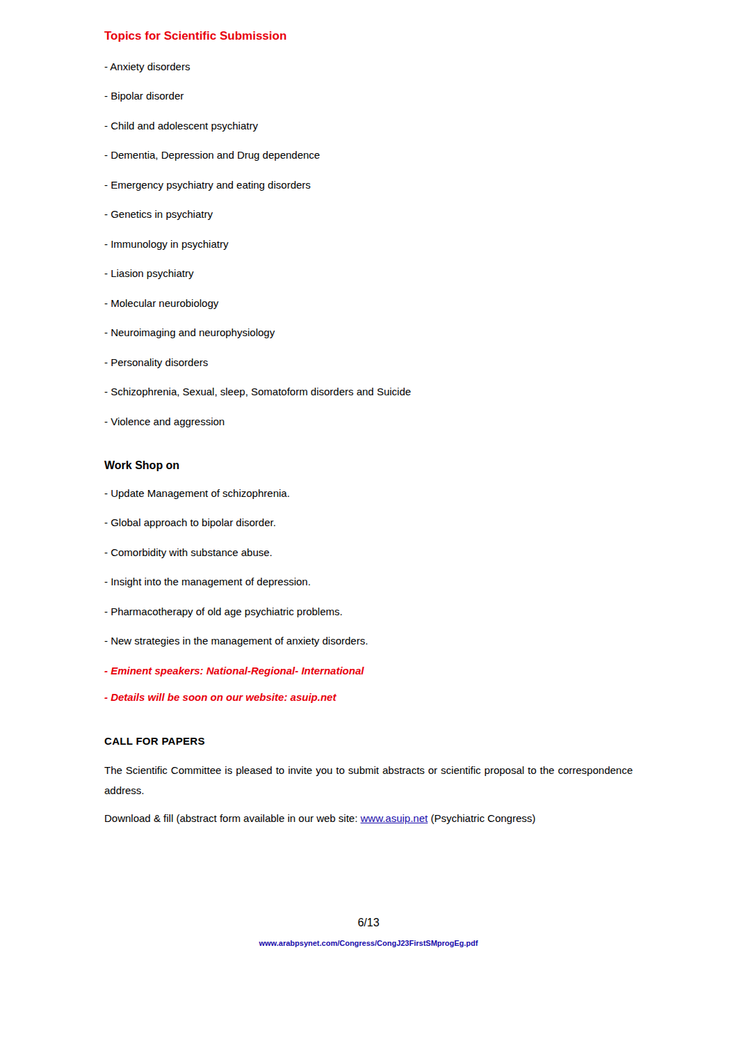Topics for Scientific Submission
Anxiety disorders
Bipolar disorder
Child and adolescent psychiatry
Dementia, Depression and Drug dependence
Emergency psychiatry and eating disorders
Genetics in psychiatry
Immunology in psychiatry
Liasion psychiatry
Molecular neurobiology
Neuroimaging and neurophysiology
Personality disorders
Schizophrenia, Sexual, sleep, Somatoform disorders and Suicide
Violence and aggression
Work Shop on
Update Management of schizophrenia.
Global approach to bipolar disorder.
Comorbidity with substance abuse.
Insight into the management of depression.
Pharmacotherapy of old age psychiatric problems.
New strategies in the management of anxiety disorders.
Eminent speakers: National-Regional- International
Details will be soon on our website: asuip.net
CALL FOR PAPERS
The Scientific Committee is pleased to invite you to submit abstracts or scientific proposal to the correspondence address.
Download & fill (abstract form available in our web site: www.asuip.net (Psychiatric Congress)
6/13
www.arabpsynet.com/Congress/CongJ23FirstSMprogEg.pdf